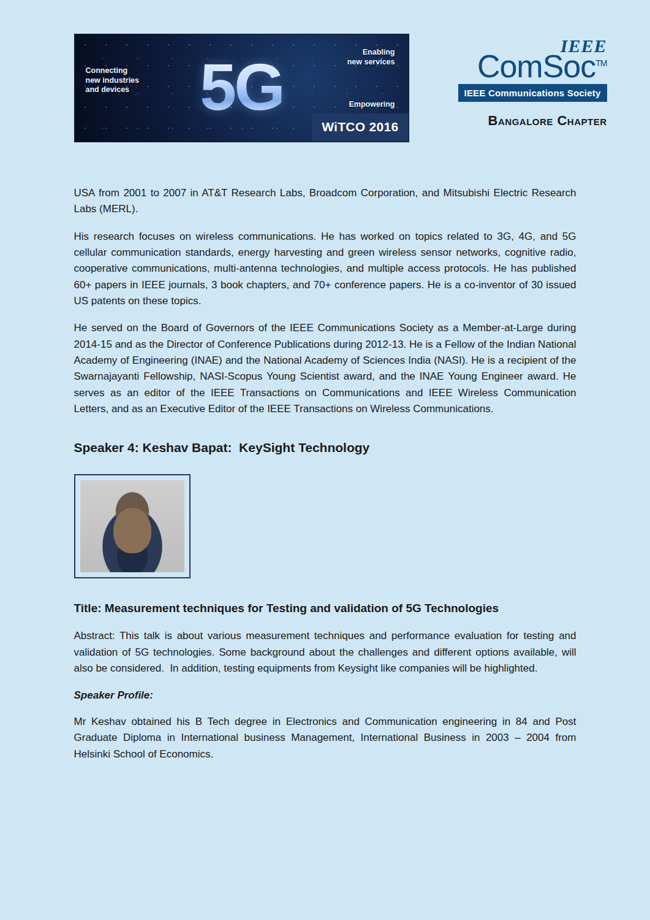5G
Connecting
new industries
and devices
Enabling
new services
Empowering
WiTCO 2016
IEEEComSocTM
IEEE Communications Society
Bangalore Chapter
USA from 2001 to 2007 in AT&T Research Labs, Broadcom Corporation, and Mitsubishi Electric Research Labs (MERL).
His research focuses on wireless communications. He has worked on topics related to 3G, 4G, and 5G cellular communication standards, energy harvesting and green wireless sensor networks, cognitive radio, cooperative communications, multi-antenna technologies, and multiple access protocols. He has published 60+ papers in IEEE journals, 3 book chapters, and 70+ conference papers. He is a co-inventor of 30 issued US patents on these topics.
He served on the Board of Governors of the IEEE Communications Society as a Member-at-Large during 2014-15 and as the Director of Conference Publications during 2012-13. He is a Fellow of the Indian National Academy of Engineering (INAE) and the National Academy of Sciences India (NASI). He is a recipient of the Swarnajayanti Fellowship, NASI-Scopus Young Scientist award, and the INAE Young Engineer award. He serves as an editor of the IEEE Transactions on Communications and IEEE Wireless Communication Letters, and as an Executive Editor of the IEEE Transactions on Wireless Communications.
Speaker 4: Keshav Bapat: KeySight Technology
Title: Measurement techniques for Testing and validation of 5G Technologies
Abstract: This talk is about various measurement techniques and performance evaluation for testing and validation of 5G technologies. Some background about the challenges and different options available, will also be considered. In addition, testing equipments from Keysight like companies will be highlighted.
Speaker Profile:
Mr Keshav obtained his B Tech degree in Electronics and Communication engineering in 84 and Post Graduate Diploma in International business Management, International Business in 2003 – 2004 from Helsinki School of Economics.